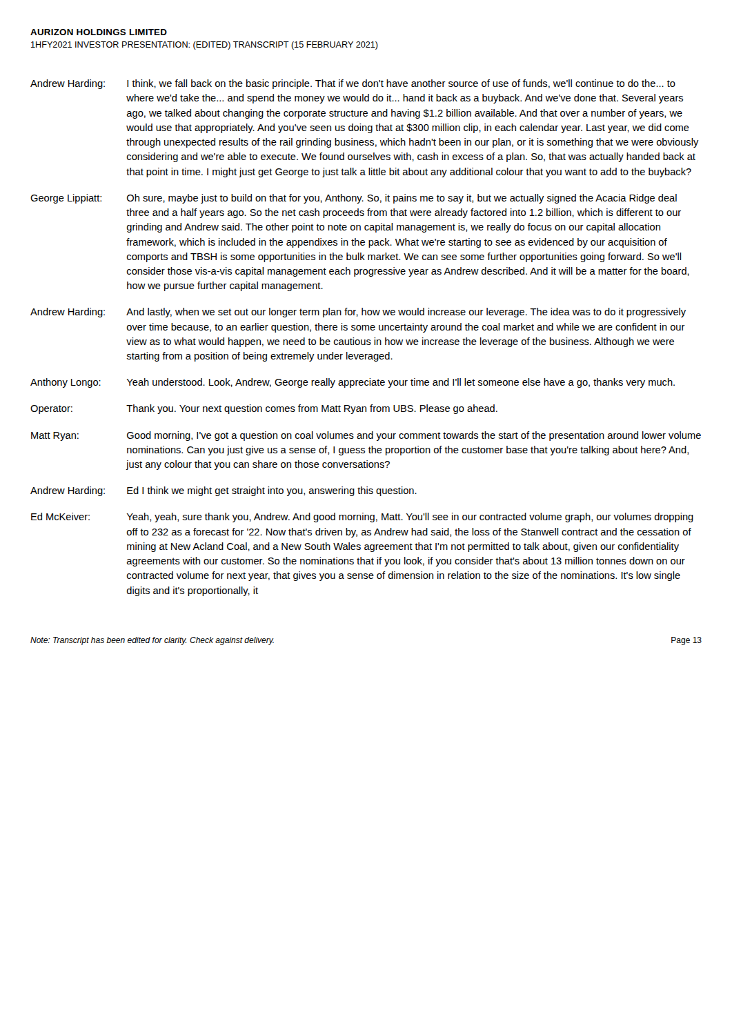AURIZON HOLDINGS LIMITED
1HFY2021 INVESTOR PRESENTATION: (EDITED) TRANSCRIPT (15 FEBRUARY 2021)
| Andrew Harding: | I think, we fall back on the basic principle. That if we don't have another source of use of funds, we'll continue to do the... to where we'd take the... and spend the money we would do it... hand it back as a buyback. And we've done that. Several years ago, we talked about changing the corporate structure and having $1.2 billion available. And that over a number of years, we would use that appropriately. And you've seen us doing that at $300 million clip, in each calendar year. Last year, we did come through unexpected results of the rail grinding business, which hadn't been in our plan, or it is something that we were obviously considering and we're able to execute. We found ourselves with, cash in excess of a plan. So, that was actually handed back at that point in time. I might just get George to just talk a little bit about any additional colour that you want to add to the buyback? |
| George Lippiatt: | Oh sure, maybe just to build on that for you, Anthony. So, it pains me to say it, but we actually signed the Acacia Ridge deal three and a half years ago. So the net cash proceeds from that were already factored into 1.2 billion, which is different to our grinding and Andrew said. The other point to note on capital management is, we really do focus on our capital allocation framework, which is included in the appendixes in the pack. What we're starting to see as evidenced by our acquisition of comports and TBSH is some opportunities in the bulk market. We can see some further opportunities going forward. So we'll consider those vis-a-vis capital management each progressive year as Andrew described. And it will be a matter for the board, how we pursue further capital management. |
| Andrew Harding: | And lastly, when we set out our longer term plan for, how we would increase our leverage. The idea was to do it progressively over time because, to an earlier question, there is some uncertainty around the coal market and while we are confident in our view as to what would happen, we need to be cautious in how we increase the leverage of the business. Although we were starting from a position of being extremely under leveraged. |
| Anthony Longo: | Yeah understood. Look, Andrew, George really appreciate your time and I'll let someone else have a go, thanks very much. |
| Operator: | Thank you. Your next question comes from Matt Ryan from UBS. Please go ahead. |
| Matt Ryan: | Good morning, I've got a question on coal volumes and your comment towards the start of the presentation around lower volume nominations. Can you just give us a sense of, I guess the proportion of the customer base that you're talking about here? And, just any colour that you can share on those conversations? |
| Andrew Harding: | Ed I think we might get straight into you, answering this question. |
| Ed McKeiver: | Yeah, yeah, sure thank you, Andrew. And good morning, Matt. You'll see in our contracted volume graph, our volumes dropping off to 232 as a forecast for '22. Now that's driven by, as Andrew had said, the loss of the Stanwell contract and the cessation of mining at New Acland Coal, and a New South Wales agreement that I'm not permitted to talk about, given our confidentiality agreements with our customer. So the nominations that if you look, if you consider that's about 13 million tonnes down on our contracted volume for next year, that gives you a sense of dimension in relation to the size of the nominations. It's low single digits and it's proportionally, it |
Note: Transcript has been edited for clarity. Check against delivery. Page 13